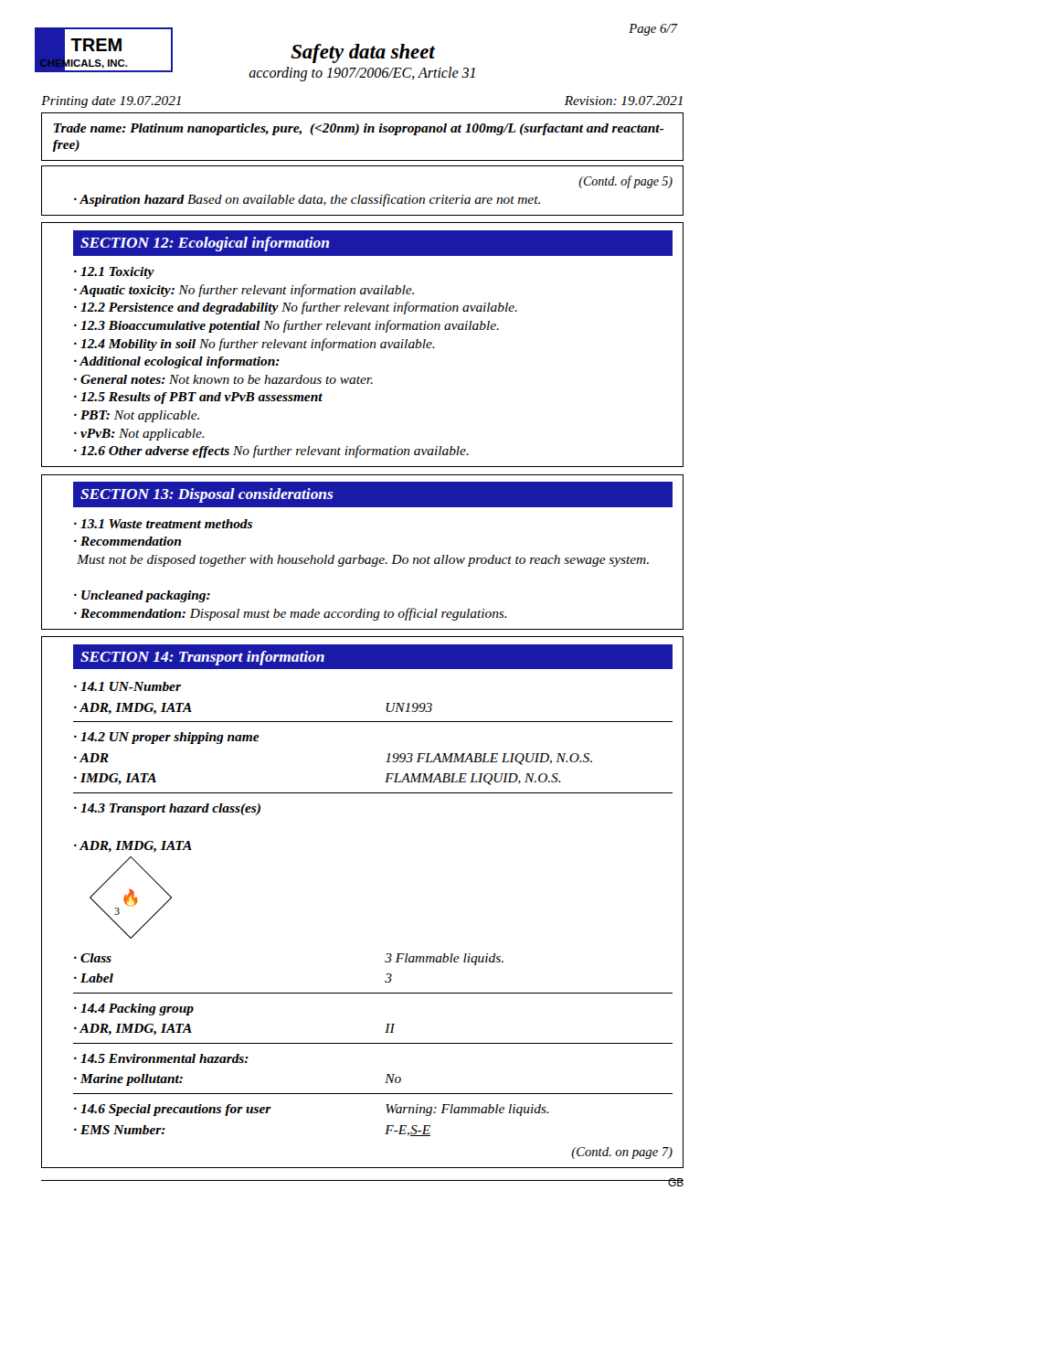Page 6/7
TREM
CHEMICALS, INC.
Safety data sheet
according to 1907/2006/EC, Article 31
Printing date 19.07.2021 Revision: 19.07.2021
Trade name: Platinum nanoparticles, pure, (<20nm) in isopropanol at 100mg/L (surfactant and reactant-free)
(Contd. of page 5)
· Aspiration hazard Based on available data, the classification criteria are not met.
SECTION 12: Ecological information
· 12.1 Toxicity
· Aquatic toxicity: No further relevant information available.
· 12.2 Persistence and degradability No further relevant information available.
· 12.3 Bioaccumulative potential No further relevant information available.
· 12.4 Mobility in soil No further relevant information available.
· Additional ecological information:
· General notes: Not known to be hazardous to water.
· 12.5 Results of PBT and vPvB assessment
· PBT: Not applicable.
· vPvB: Not applicable.
· 12.6 Other adverse effects No further relevant information available.
SECTION 13: Disposal considerations
· 13.1 Waste treatment methods
· Recommendation
Must not be disposed together with household garbage. Do not allow product to reach sewage system.
· Uncleaned packaging:
· Recommendation: Disposal must be made according to official regulations.
SECTION 14: Transport information
| · 14.1 UN-Number | |
| · ADR, IMDG, IATA | UN1993 |
| · 14.2 UN proper shipping name | |
| · ADR | 1993 FLAMMABLE LIQUID, N.O.S. |
| · IMDG, IATA | FLAMMABLE LIQUID, N.O.S. |
| · 14.3 Transport hazard class(es) | |
· ADR, IMDG, IATA
🔥
3
| · Class | 3 Flammable liquids. |
| · Label | 3 |
| · 14.4 Packing group | |
| · ADR, IMDG, IATA | II |
| · 14.5 Environmental hazards: | |
| · Marine pollutant: | No |
| · 14.6 Special precautions for user | Warning: Flammable liquids. |
| · EMS Number: | F-E, S-E |
(Contd. on page 7)
GB